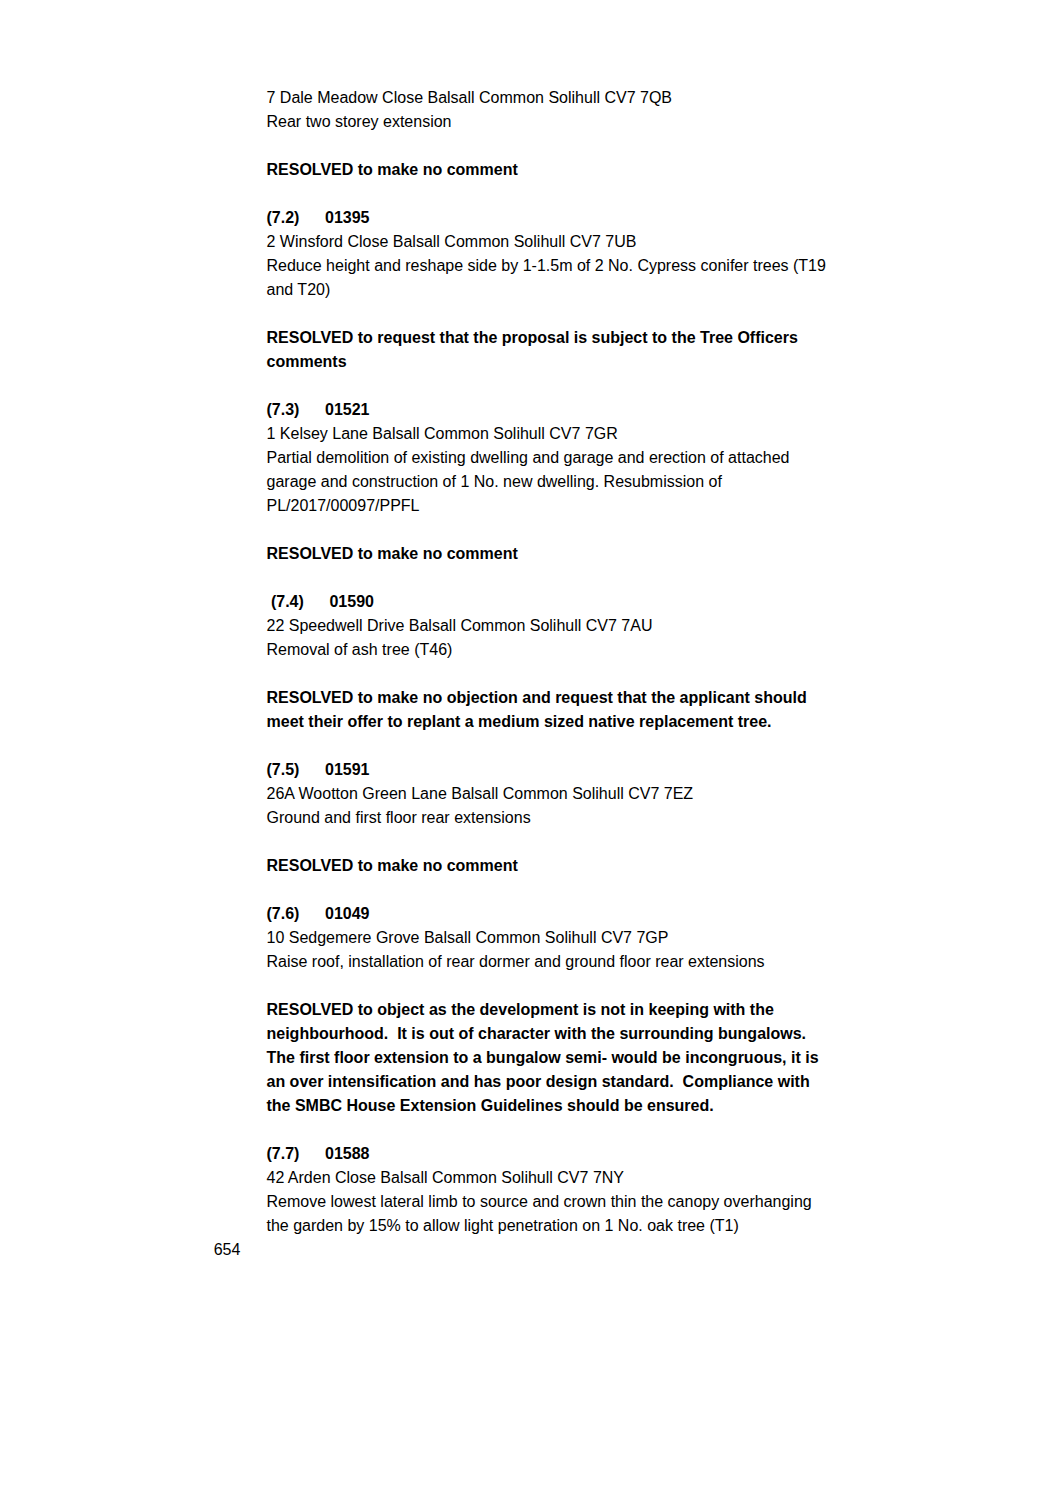7 Dale Meadow Close Balsall Common Solihull CV7 7QB
Rear two storey extension
RESOLVED to make no comment
(7.2)01395
2 Winsford Close Balsall Common Solihull CV7 7UB
Reduce height and reshape side by 1-1.5m of 2 No. Cypress conifer trees (T19 and T20)
RESOLVED to request that the proposal is subject to the Tree Officers comments
(7.3)01521
1 Kelsey Lane Balsall Common Solihull CV7 7GR
Partial demolition of existing dwelling and garage and erection of attached garage and construction of 1 No. new dwelling. Resubmission of PL/2017/00097/PPFL
RESOLVED to make no comment
(7.4)01590
22 Speedwell Drive Balsall Common Solihull CV7 7AU
Removal of ash tree (T46)
RESOLVED to make no objection and request that the applicant should meet their offer to replant a medium sized native replacement tree.
(7.5)01591
26A Wootton Green Lane Balsall Common Solihull CV7 7EZ
Ground and first floor rear extensions
RESOLVED to make no comment
(7.6)01049
10 Sedgemere Grove Balsall Common Solihull CV7 7GP
Raise roof, installation of rear dormer and ground floor rear extensions
RESOLVED to object as the development is not in keeping with the neighbourhood. It is out of character with the surrounding bungalows. The first floor extension to a bungalow semi- would be incongruous, it is an over intensification and has poor design standard. Compliance with the SMBC House Extension Guidelines should be ensured.
(7.7)01588
42 Arden Close Balsall Common Solihull CV7 7NY
Remove lowest lateral limb to source and crown thin the canopy overhanging the garden by 15% to allow light penetration on 1 No. oak tree (T1)
654